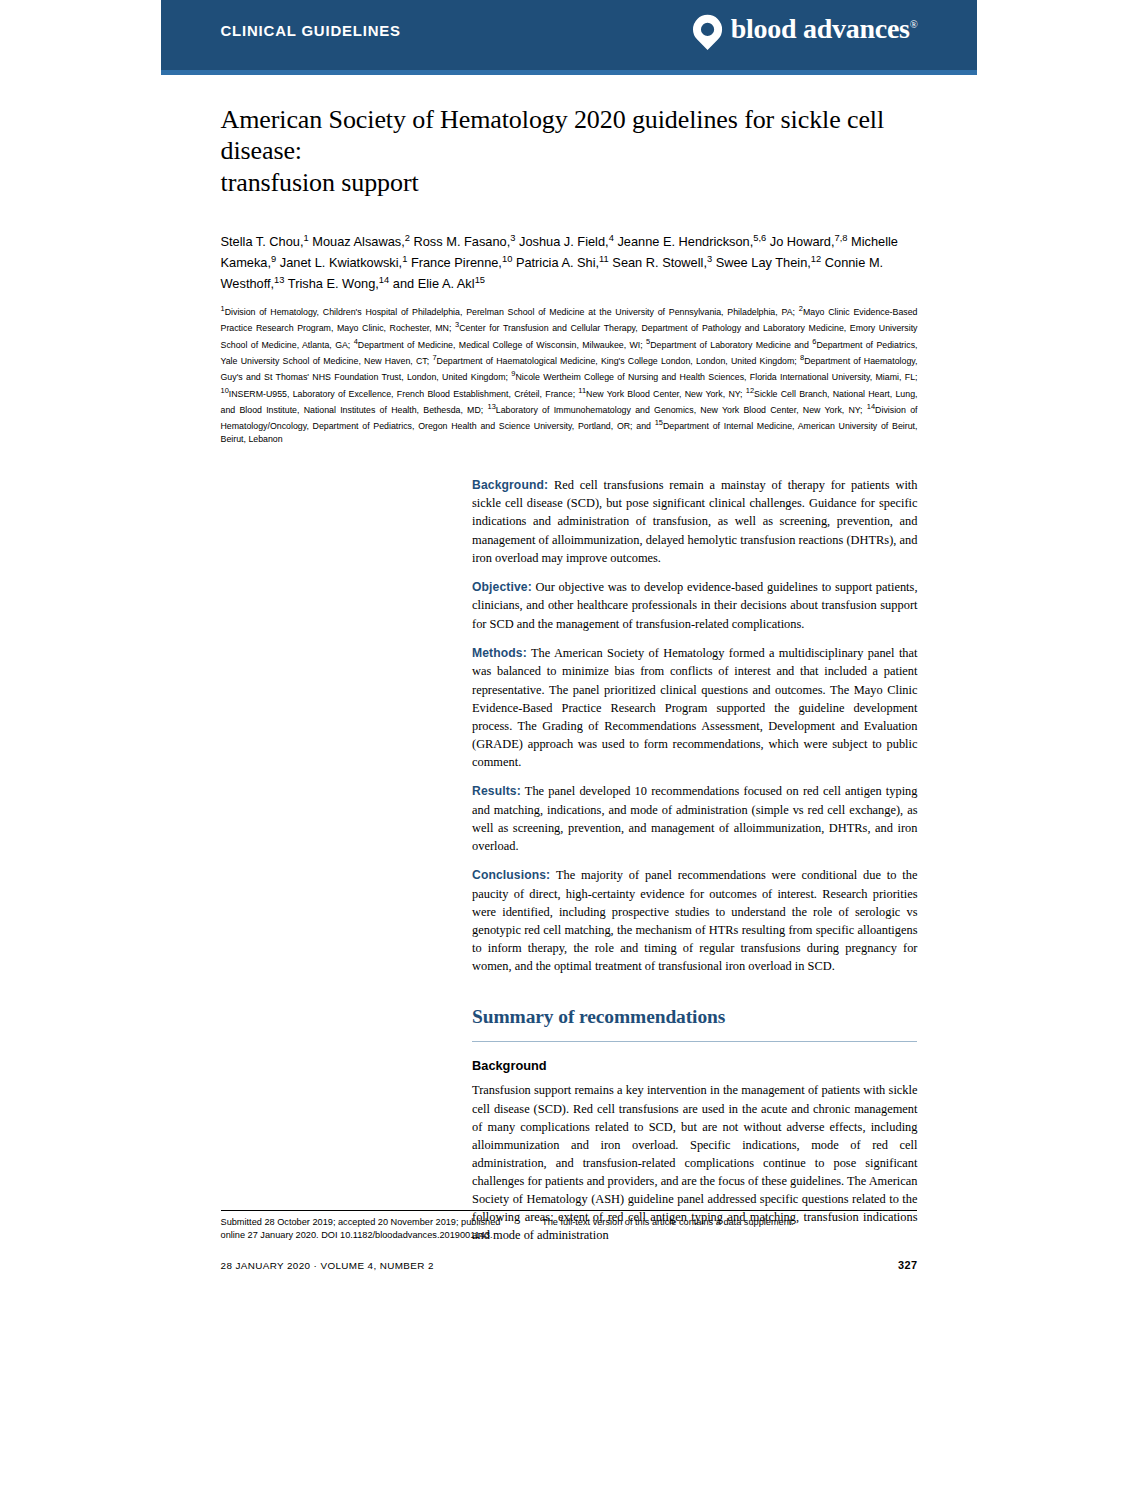Clinical Guidelines
blood advances®
American Society of Hematology 2020 guidelines for sickle cell disease:
transfusion support
Stella T. Chou,1 Mouaz Alsawas,2 Ross M. Fasano,3 Joshua J. Field,4 Jeanne E. Hendrickson,5,6 Jo Howard,7,8 Michelle Kameka,9 Janet L. Kwiatkowski,1 France Pirenne,10 Patricia A. Shi,11 Sean R. Stowell,3 Swee Lay Thein,12 Connie M. Westhoff,13 Trisha E. Wong,14 and Elie A. Akl15
1Division of Hematology, Children's Hospital of Philadelphia, Perelman School of Medicine at the University of Pennsylvania, Philadelphia, PA; 2Mayo Clinic Evidence-Based Practice Research Program, Mayo Clinic, Rochester, MN; 3Center for Transfusion and Cellular Therapy, Department of Pathology and Laboratory Medicine, Emory University School of Medicine, Atlanta, GA; 4Department of Medicine, Medical College of Wisconsin, Milwaukee, WI; 5Department of Laboratory Medicine and 6Department of Pediatrics, Yale University School of Medicine, New Haven, CT; 7Department of Haematological Medicine, King's College London, London, United Kingdom; 8Department of Haematology, Guy's and St Thomas' NHS Foundation Trust, London, United Kingdom; 9Nicole Wertheim College of Nursing and Health Sciences, Florida International University, Miami, FL; 10INSERM-U955, Laboratory of Excellence, French Blood Establishment, Créteil, France; 11New York Blood Center, New York, NY; 12Sickle Cell Branch, National Heart, Lung, and Blood Institute, National Institutes of Health, Bethesda, MD; 13Laboratory of Immunohematology and Genomics, New York Blood Center, New York, NY; 14Division of Hematology/Oncology, Department of Pediatrics, Oregon Health and Science University, Portland, OR; and 15Department of Internal Medicine, American University of Beirut, Beirut, Lebanon
Background: Red cell transfusions remain a mainstay of therapy for patients with sickle cell disease (SCD), but pose significant clinical challenges. Guidance for specific indications and administration of transfusion, as well as screening, prevention, and management of alloimmunization, delayed hemolytic transfusion reactions (DHTRs), and iron overload may improve outcomes.
Objective: Our objective was to develop evidence-based guidelines to support patients, clinicians, and other healthcare professionals in their decisions about transfusion support for SCD and the management of transfusion-related complications.
Methods: The American Society of Hematology formed a multidisciplinary panel that was balanced to minimize bias from conflicts of interest and that included a patient representative. The panel prioritized clinical questions and outcomes. The Mayo Clinic Evidence-Based Practice Research Program supported the guideline development process. The Grading of Recommendations Assessment, Development and Evaluation (GRADE) approach was used to form recommendations, which were subject to public comment.
Results: The panel developed 10 recommendations focused on red cell antigen typing and matching, indications, and mode of administration (simple vs red cell exchange), as well as screening, prevention, and management of alloimmunization, DHTRs, and iron overload.
Conclusions: The majority of panel recommendations were conditional due to the paucity of direct, high-certainty evidence for outcomes of interest. Research priorities were identified, including prospective studies to understand the role of serologic vs genotypic red cell matching, the mechanism of HTRs resulting from specific alloantigens to inform therapy, the role and timing of regular transfusions during pregnancy for women, and the optimal treatment of transfusional iron overload in SCD.
Summary of recommendations
Background
Transfusion support remains a key intervention in the management of patients with sickle cell disease (SCD). Red cell transfusions are used in the acute and chronic management of many complications related to SCD, but are not without adverse effects, including alloimmunization and iron overload. Specific indications, mode of red cell administration, and transfusion-related complications continue to pose significant challenges for patients and providers, and are the focus of these guidelines. The American Society of Hematology (ASH) guideline panel addressed specific questions related to the following areas: extent of red cell antigen typing and matching, transfusion indications and mode of administration
Submitted 28 October 2019; accepted 20 November 2019; published online 27 January 2020. DOI 10.1182/bloodadvances.2019001143.
The full-text version of this article contains a data supplement.
28 JANUARY 2020 · VOLUME 4, NUMBER 2
327